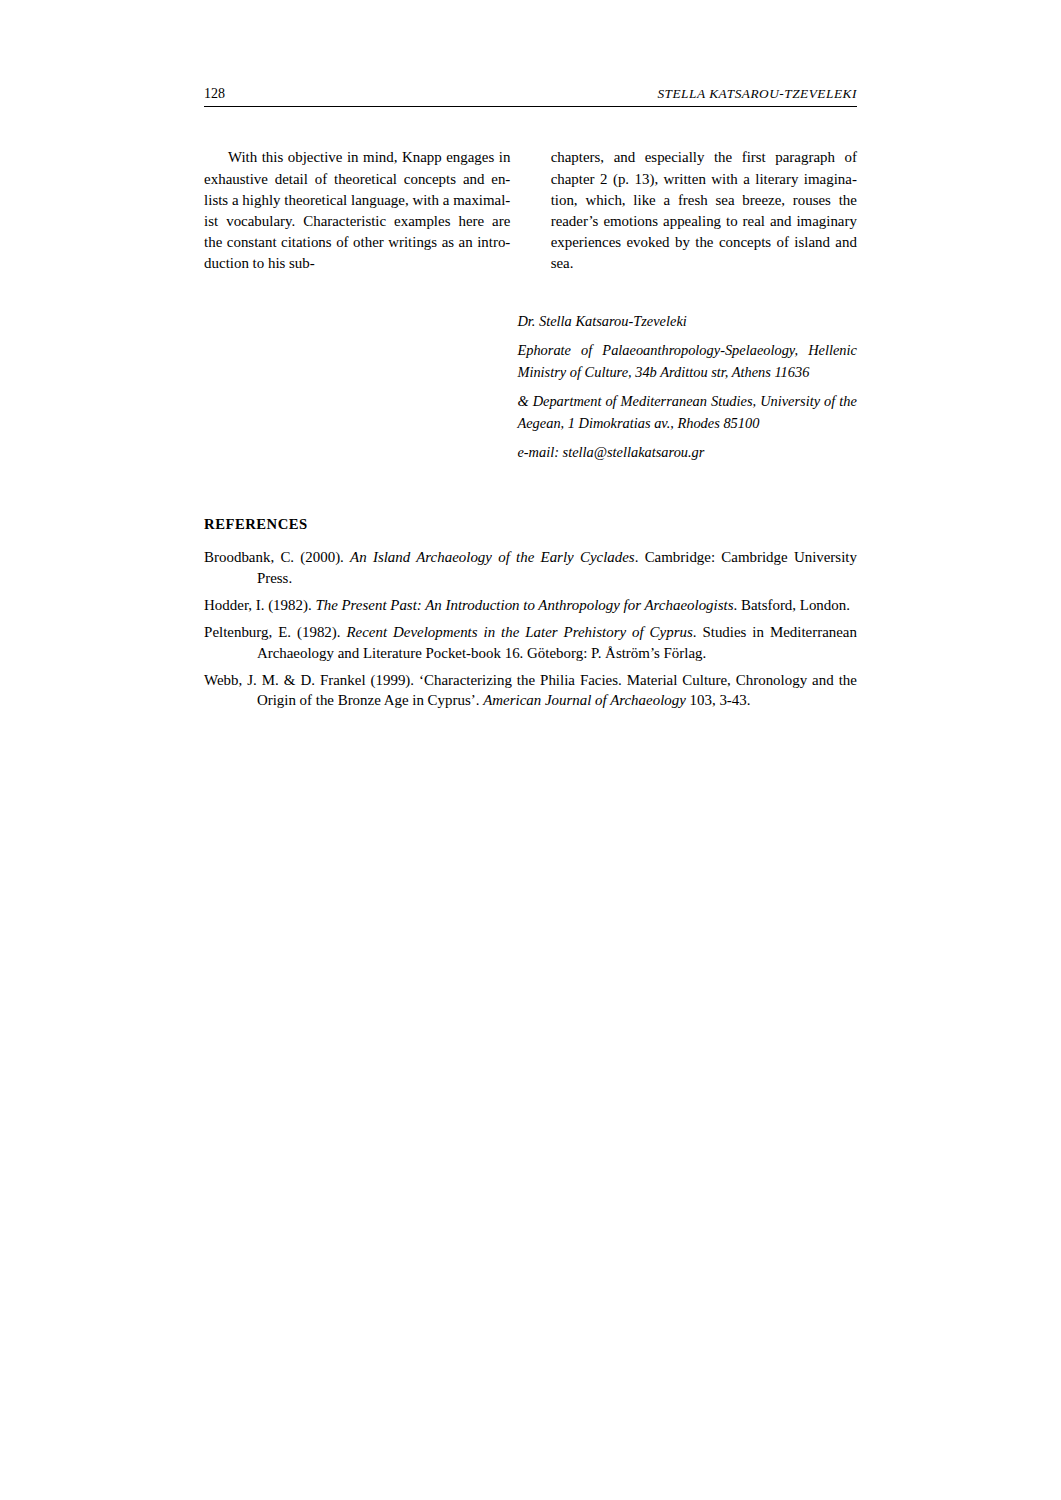128 Stella Katsarou-Tzeveleki
With this objective in mind, Knapp engages in exhaustive detail of theoretical concepts and enlists a highly theoretical language, with a maximalist vocabulary. Characteristic examples here are the constant citations of other writings as an introduction to his sub-
chapters, and especially the first paragraph of chapter 2 (p. 13), written with a literary imagination, which, like a fresh sea breeze, rouses the reader’s emotions appealing to real and imaginary experiences evoked by the concepts of island and sea.
Dr. Stella Katsarou-Tzeveleki
Ephorate of Palaeoanthropology-Spelaeology, Hellenic Ministry of Culture, 34b Ardittou str, Athens 11636
& Department of Mediterranean Studies, University of the Aegean, 1 Dimokratias av., Rhodes 85100
e-mail: stella@stellakatsarou.gr
References
Broodbank, C. (2000). An Island Archaeology of the Early Cyclades. Cambridge: Cambridge University Press.
Hodder, I. (1982). The Present Past: An Introduction to Anthropology for Archaeologists. Batsford, London.
Peltenburg, E. (1982). Recent Developments in the Later Prehistory of Cyprus. Studies in Mediterranean Archaeology and Literature Pocket-book 16. Göteborg: P. Åström’s Förlag.
Webb, J. M. & D. Frankel (1999). ‘Characterizing the Philia Facies. Material Culture, Chronology and the Origin of the Bronze Age in Cyprus’. American Journal of Archaeology 103, 3-43.